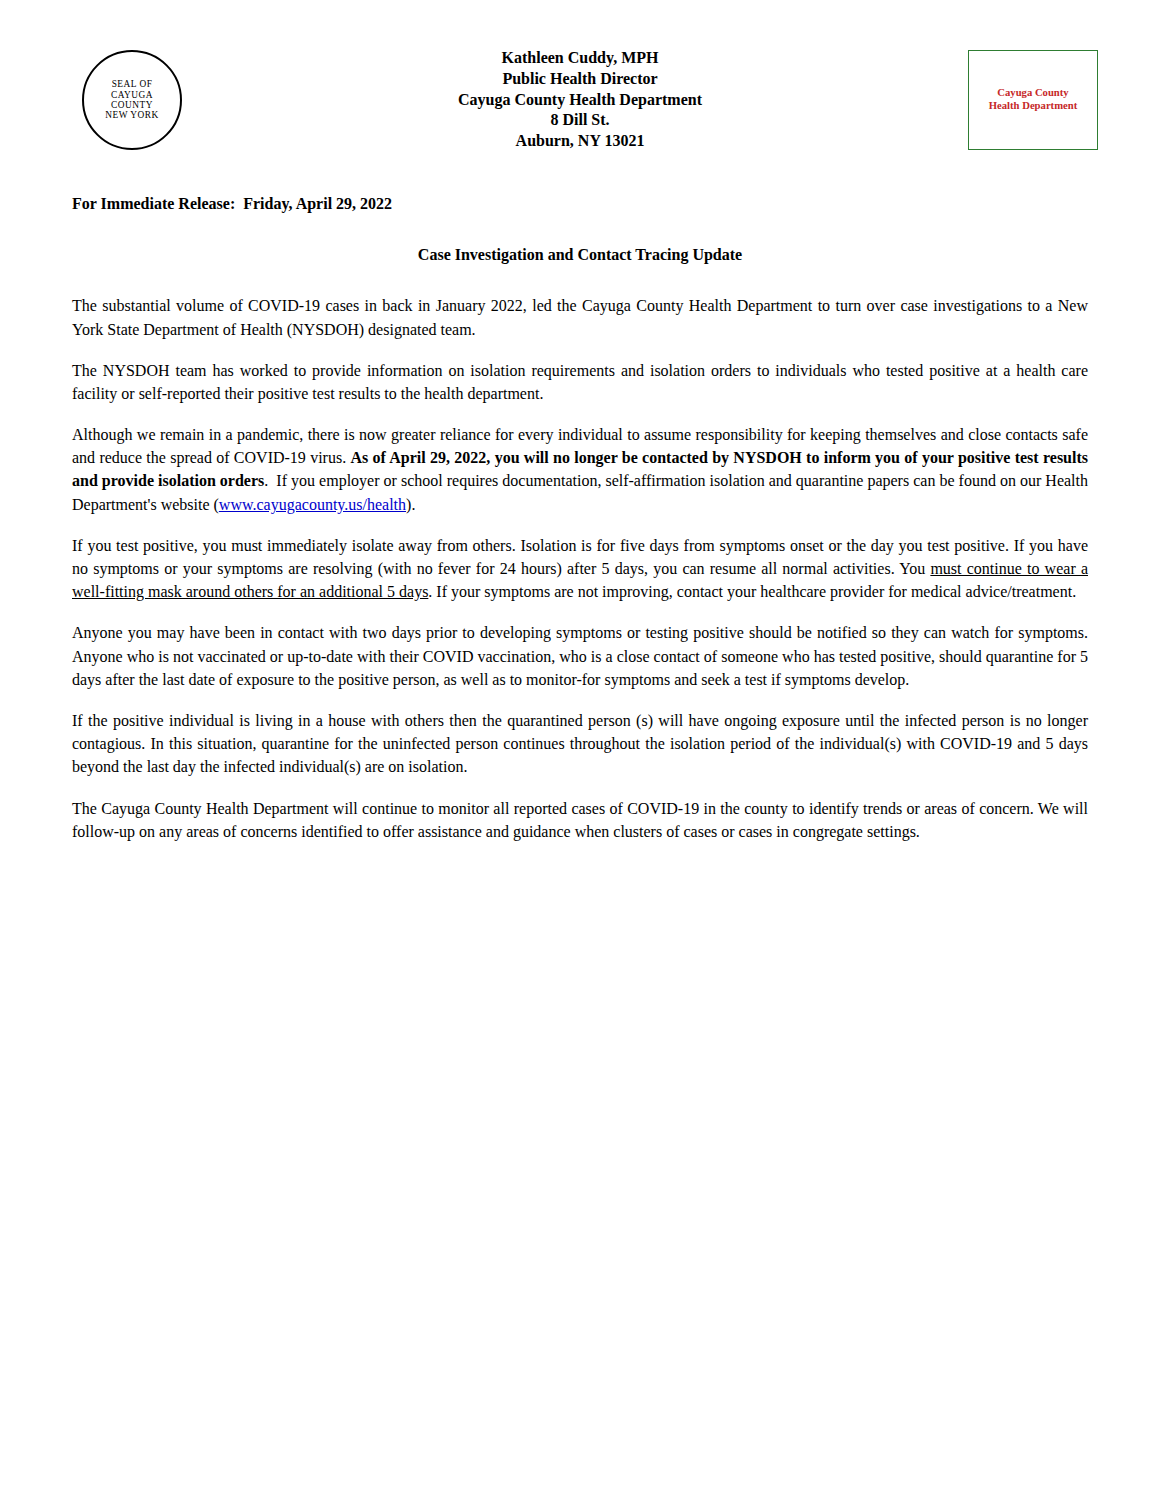SEAL OF CAYUGA COUNTY
NEW YORK
Kathleen Cuddy, MPH
Public Health Director
Cayuga County Health Department
8 Dill St.
Auburn, NY 13021
Cayuga County Health Department
For Immediate Release: Friday, April 29, 2022
Case Investigation and Contact Tracing Update
The substantial volume of COVID-19 cases in back in January 2022, led the Cayuga County Health Department to turn over case investigations to a New York State Department of Health (NYSDOH) designated team.
The NYSDOH team has worked to provide information on isolation requirements and isolation orders to individuals who tested positive at a health care facility or self-reported their positive test results to the health department.
Although we remain in a pandemic, there is now greater reliance for every individual to assume responsibility for keeping themselves and close contacts safe and reduce the spread of COVID-19 virus. As of April 29, 2022, you will no longer be contacted by NYSDOH to inform you of your positive test results and provide isolation orders. If you employer or school requires documentation, self-affirmation isolation and quarantine papers can be found on our Health Department's website (www.cayugacounty.us/health).
If you test positive, you must immediately isolate away from others. Isolation is for five days from symptoms onset or the day you test positive. If you have no symptoms or your symptoms are resolving (with no fever for 24 hours) after 5 days, you can resume all normal activities. You must continue to wear a well-fitting mask around others for an additional 5 days. If your symptoms are not improving, contact your healthcare provider for medical advice/treatment.
Anyone you may have been in contact with two days prior to developing symptoms or testing positive should be notified so they can watch for symptoms. Anyone who is not vaccinated or up-to-date with their COVID vaccination, who is a close contact of someone who has tested positive, should quarantine for 5 days after the last date of exposure to the positive person, as well as to monitor-for symptoms and seek a test if symptoms develop.
If the positive individual is living in a house with others then the quarantined person (s) will have ongoing exposure until the infected person is no longer contagious. In this situation, quarantine for the uninfected person continues throughout the isolation period of the individual(s) with COVID-19 and 5 days beyond the last day the infected individual(s) are on isolation.
The Cayuga County Health Department will continue to monitor all reported cases of COVID-19 in the county to identify trends or areas of concern. We will follow-up on any areas of concerns identified to offer assistance and guidance when clusters of cases or cases in congregate settings.